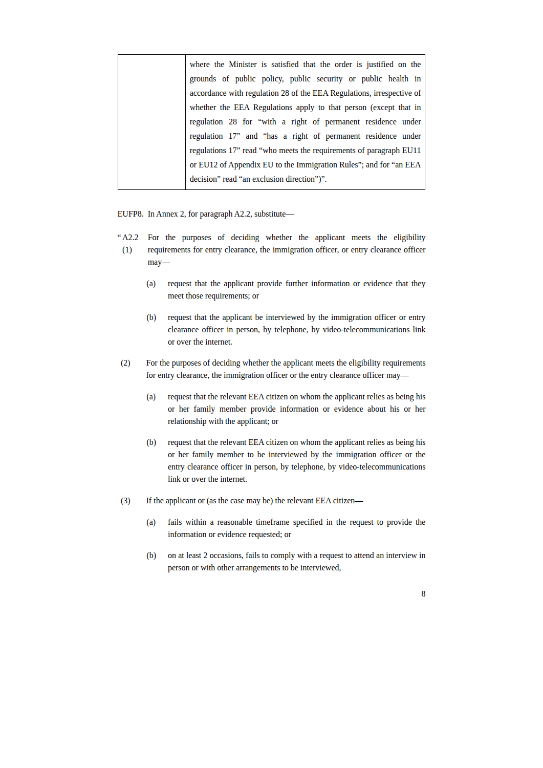| | where the Minister is satisfied that the order is justified on the grounds of public policy, public security or public health in accordance with regulation 28 of the EEA Regulations, irrespective of whether the EEA Regulations apply to that person (except that in regulation 28 for “with a right of permanent residence under regulation 17” and “has a right of permanent residence under regulations 17” read “who meets the requirements of paragraph EU11 or EU12 of Appendix EU to the Immigration Rules”; and for “an EEA decision” read “an exclusion direction”)”. |
EUFP8. In Annex 2, for paragraph A2.2, substitute—
“A2.2 (1) For the purposes of deciding whether the applicant meets the eligibility requirements for entry clearance, the immigration officer, or entry clearance officer may—
(a) request that the applicant provide further information or evidence that they meet those requirements; or
(b) request that the applicant be interviewed by the immigration officer or entry clearance officer in person, by telephone, by video-telecommunications link or over the internet.
(2) For the purposes of deciding whether the applicant meets the eligibility requirements for entry clearance, the immigration officer or the entry clearance officer may—
(a) request that the relevant EEA citizen on whom the applicant relies as being his or her family member provide information or evidence about his or her relationship with the applicant; or
(b) request that the relevant EEA citizen on whom the applicant relies as being his or her family member to be interviewed by the immigration officer or the entry clearance officer in person, by telephone, by video-telecommunications link or over the internet.
(3) If the applicant or (as the case may be) the relevant EEA citizen—
(a) fails within a reasonable timeframe specified in the request to provide the information or evidence requested; or
(b) on at least 2 occasions, fails to comply with a request to attend an interview in person or with other arrangements to be interviewed,
8